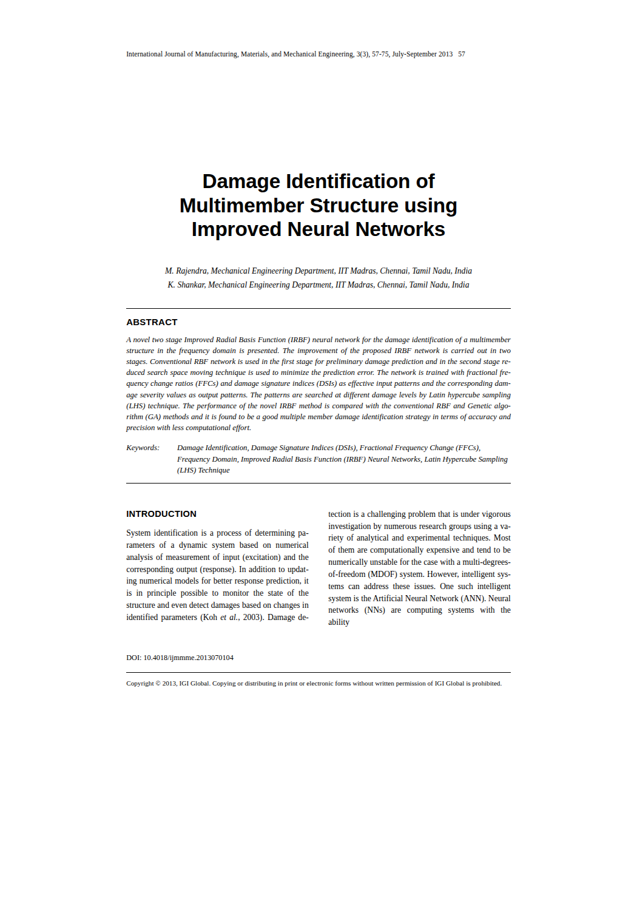International Journal of Manufacturing, Materials, and Mechanical Engineering, 3(3), 57-75, July-September 2013 57
Damage Identification of
Multimember Structure using
Improved Neural Networks
M. Rajendra, Mechanical Engineering Department, IIT Madras, Chennai, Tamil Nadu, India
K. Shankar, Mechanical Engineering Department, IIT Madras, Chennai, Tamil Nadu, India
ABSTRACT
A novel two stage Improved Radial Basis Function (IRBF) neural network for the damage identification of a multimember structure in the frequency domain is presented. The improvement of the proposed IRBF network is carried out in two stages. Conventional RBF network is used in the first stage for preliminary damage prediction and in the second stage reduced search space moving technique is used to minimize the prediction error. The network is trained with fractional frequency change ratios (FFCs) and damage signature indices (DSIs) as effective input patterns and the corresponding damage severity values as output patterns. The patterns are searched at different damage levels by Latin hypercube sampling (LHS) technique. The performance of the novel IRBF method is compared with the conventional RBF and Genetic algorithm (GA) methods and it is found to be a good multiple member damage identification strategy in terms of accuracy and precision with less computational effort.
Keywords:
Damage Identification, Damage Signature Indices (DSIs), Fractional Frequency Change (FFCs), Frequency Domain, Improved Radial Basis Function (IRBF) Neural Networks, Latin Hypercube Sampling (LHS) Technique
INTRODUCTION
System identification is a process of determining parameters of a dynamic system based on numerical analysis of measurement of input (excitation) and the corresponding output (response). In addition to updating numerical models for better response prediction, it is in principle possible to monitor the state of the structure and even detect damages based on changes in identified parameters (Koh et al., 2003). Damage detection is a challenging problem that is under vigorous investigation by numerous research groups using a variety of analytical and experimental techniques. Most of them are computationally expensive and tend to be numerically unstable for the case with a multi-degrees-of-freedom (MDOF) system. However, intelligent systems can address these issues. One such intelligent system is the Artificial Neural Network (ANN). Neural networks (NNs) are computing systems with the ability
DOI: 10.4018/ijmmme.2013070104
Copyright © 2013, IGI Global. Copying or distributing in print or electronic forms without written permission of IGI Global is prohibited.